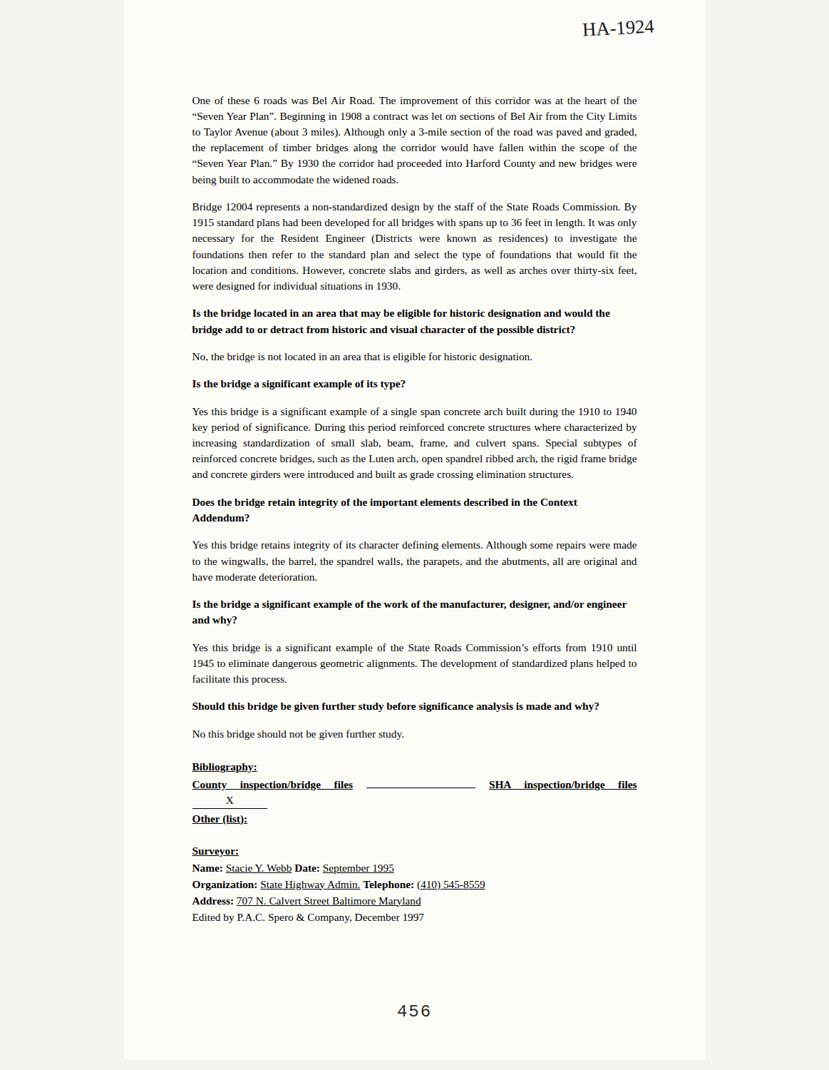HA-1924
One of these 6 roads was Bel Air Road. The improvement of this corridor was at the heart of the “Seven Year Plan”. Beginning in 1908 a contract was let on sections of Bel Air from the City Limits to Taylor Avenue (about 3 miles). Although only a 3-mile section of the road was paved and graded, the replacement of timber bridges along the corridor would have fallen within the scope of the “Seven Year Plan.” By 1930 the corridor had proceeded into Harford County and new bridges were being built to accommodate the widened roads.
Bridge 12004 represents a non-standardized design by the staff of the State Roads Commission. By 1915 standard plans had been developed for all bridges with spans up to 36 feet in length. It was only necessary for the Resident Engineer (Districts were known as residences) to investigate the foundations then refer to the standard plan and select the type of foundations that would fit the location and conditions. However, concrete slabs and girders, as well as arches over thirty-six feet, were designed for individual situations in 1930.
Is the bridge located in an area that may be eligible for historic designation and would the bridge add to or detract from historic and visual character of the possible district?
No, the bridge is not located in an area that is eligible for historic designation.
Is the bridge a significant example of its type?
Yes this bridge is a significant example of a single span concrete arch built during the 1910 to 1940 key period of significance. During this period reinforced concrete structures where characterized by increasing standardization of small slab, beam, frame, and culvert spans. Special subtypes of reinforced concrete bridges, such as the Luten arch, open spandrel ribbed arch, the rigid frame bridge and concrete girders were introduced and built as grade crossing elimination structures.
Does the bridge retain integrity of the important elements described in the Context Addendum?
Yes this bridge retains integrity of its character defining elements. Although some repairs were made to the wingwalls, the barrel, the spandrel walls, the parapets, and the abutments, all are original and have moderate deterioration.
Is the bridge a significant example of the work of the manufacturer, designer, and/or engineer and why?
Yes this bridge is a significant example of the State Roads Commission’s efforts from 1910 until 1945 to eliminate dangerous geometric alignments. The development of standardized plans helped to facilitate this process.
Should this bridge be given further study before significance analysis is made and why?
No this bridge should not be given further study.
Bibliography: County inspection/bridge files SHA inspection/bridge files X Other (list):
Surveyor:
Name: Stacie Y. Webb Date: September 1995
Organization: State Highway Admin. Telephone: (410) 545-8559
Address: 707 N. Calvert Street Baltimore Maryland
Edited by P.A.C. Spero & Company, December 1997
456